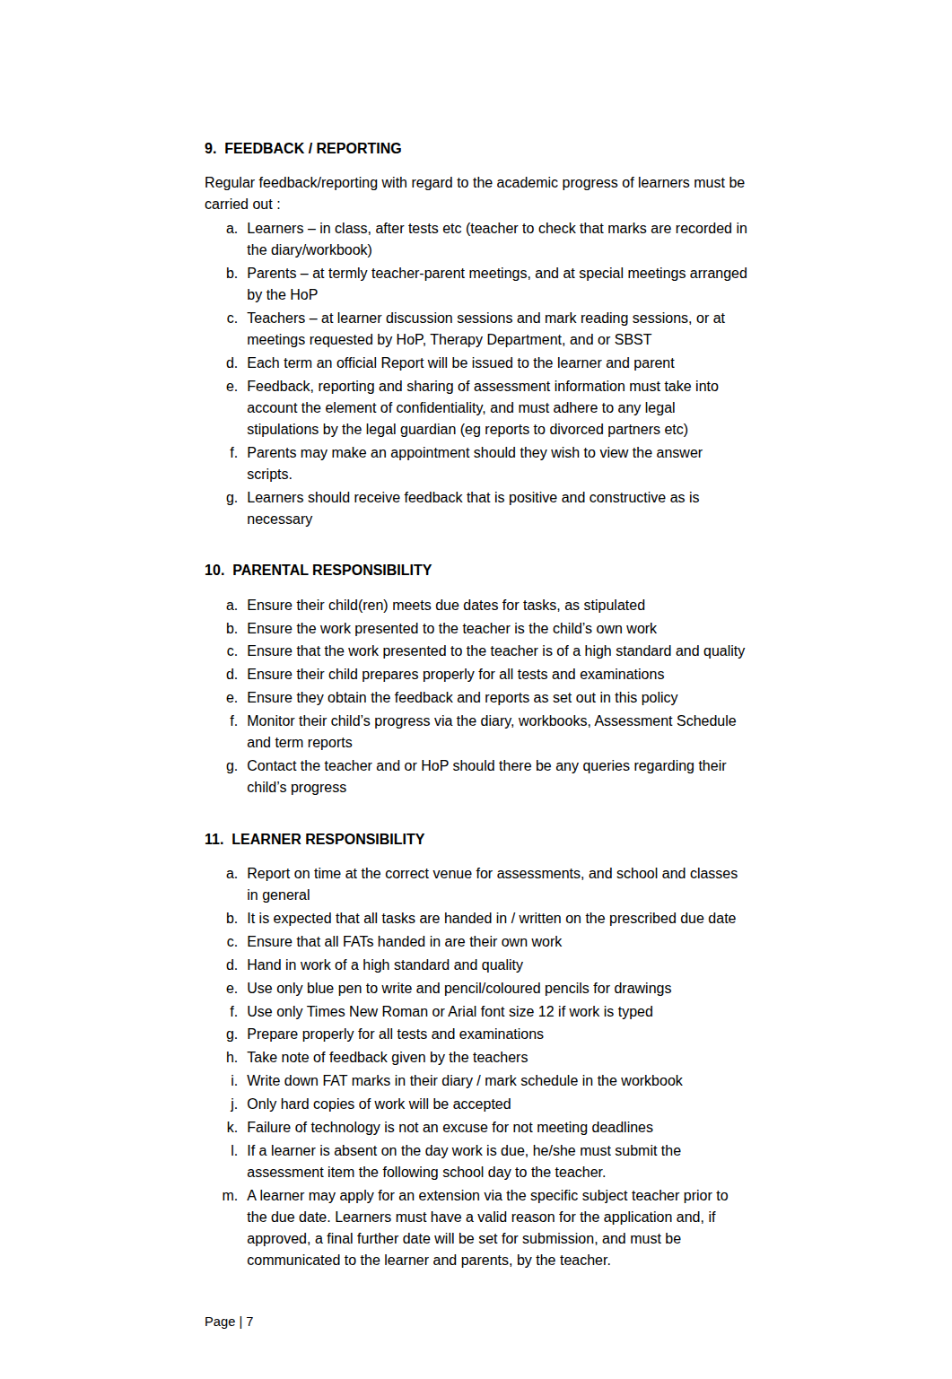9. FEEDBACK / REPORTING
Regular feedback/reporting with regard to the academic progress of learners must be carried out :
Learners – in class, after tests etc (teacher to check that marks are recorded in the diary/workbook)
Parents – at termly teacher-parent meetings, and at special meetings arranged by the HoP
Teachers – at learner discussion sessions and mark reading sessions, or at meetings requested by HoP, Therapy Department, and or SBST
Each term an official Report will be issued to the learner and parent
Feedback, reporting and sharing of assessment information must take into account the element of confidentiality, and must adhere to any legal stipulations by the legal guardian (eg reports to divorced partners etc)
Parents may make an appointment should they wish to view the answer scripts.
Learners should receive feedback that is positive and constructive as is necessary
10. PARENTAL RESPONSIBILITY
Ensure their child(ren) meets due dates for tasks, as stipulated
Ensure the work presented to the teacher is the child’s own work
Ensure that the work presented to the teacher is of a high standard and quality
Ensure their child prepares properly for all tests and examinations
Ensure they obtain the feedback and reports as set out in this policy
Monitor their child’s progress via the diary, workbooks, Assessment Schedule and term reports
Contact the teacher and or HoP should there be any queries regarding their child’s progress
11. LEARNER RESPONSIBILITY
Report on time at the correct venue for assessments, and school and classes in general
It is expected that all tasks are handed in / written on the prescribed due date
Ensure that all FATs handed in are their own work
Hand in work of a high standard and quality
Use only blue pen to write and pencil/coloured pencils for drawings
Use only Times New Roman or Arial font size 12 if work is typed
Prepare properly for all tests and examinations
Take note of feedback given by the teachers
Write down FAT marks in their diary / mark schedule in the workbook
Only hard copies of work will be accepted
Failure of technology is not an excuse for not meeting deadlines
If a learner is absent on the day work is due, he/she must submit the assessment item the following school day to the teacher.
A learner may apply for an extension via the specific subject teacher prior to the due date. Learners must have a valid reason for the application and, if approved, a final further date will be set for submission, and must be communicated to the learner and parents, by the teacher.
Page | 7